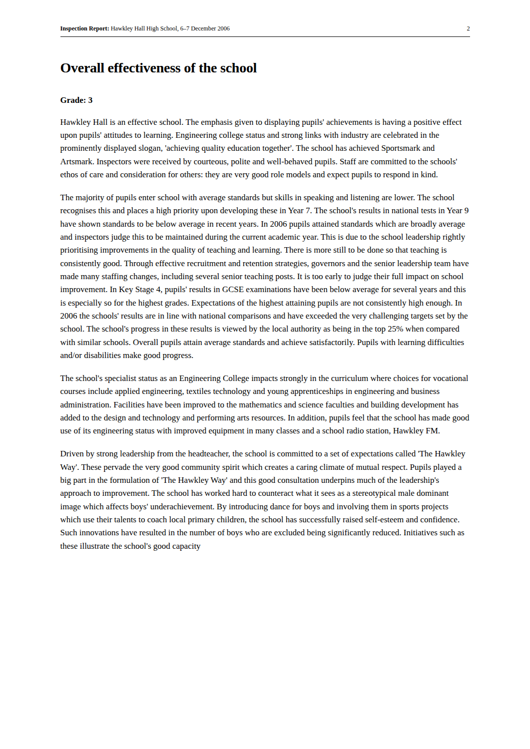Inspection Report: Hawkley Hall High School, 6–7 December 2006
2
Overall effectiveness of the school
Grade: 3
Hawkley Hall is an effective school. The emphasis given to displaying pupils' achievements is having a positive effect upon pupils' attitudes to learning. Engineering college status and strong links with industry are celebrated in the prominently displayed slogan, 'achieving quality education together'. The school has achieved Sportsmark and Artsmark. Inspectors were received by courteous, polite and well-behaved pupils. Staff are committed to the schools' ethos of care and consideration for others: they are very good role models and expect pupils to respond in kind.
The majority of pupils enter school with average standards but skills in speaking and listening are lower. The school recognises this and places a high priority upon developing these in Year 7. The school's results in national tests in Year 9 have shown standards to be below average in recent years. In 2006 pupils attained standards which are broadly average and inspectors judge this to be maintained during the current academic year. This is due to the school leadership rightly prioritising improvements in the quality of teaching and learning. There is more still to be done so that teaching is consistently good. Through effective recruitment and retention strategies, governors and the senior leadership team have made many staffing changes, including several senior teaching posts. It is too early to judge their full impact on school improvement. In Key Stage 4, pupils' results in GCSE examinations have been below average for several years and this is especially so for the highest grades. Expectations of the highest attaining pupils are not consistently high enough. In 2006 the schools' results are in line with national comparisons and have exceeded the very challenging targets set by the school. The school's progress in these results is viewed by the local authority as being in the top 25% when compared with similar schools. Overall pupils attain average standards and achieve satisfactorily. Pupils with learning difficulties and/or disabilities make good progress.
The school's specialist status as an Engineering College impacts strongly in the curriculum where choices for vocational courses include applied engineering, textiles technology and young apprenticeships in engineering and business administration. Facilities have been improved to the mathematics and science faculties and building development has added to the design and technology and performing arts resources. In addition, pupils feel that the school has made good use of its engineering status with improved equipment in many classes and a school radio station, Hawkley FM.
Driven by strong leadership from the headteacher, the school is committed to a set of expectations called 'The Hawkley Way'. These pervade the very good community spirit which creates a caring climate of mutual respect. Pupils played a big part in the formulation of 'The Hawkley Way' and this good consultation underpins much of the leadership's approach to improvement. The school has worked hard to counteract what it sees as a stereotypical male dominant image which affects boys' underachievement. By introducing dance for boys and involving them in sports projects which use their talents to coach local primary children, the school has successfully raised self-esteem and confidence. Such innovations have resulted in the number of boys who are excluded being significantly reduced. Initiatives such as these illustrate the school's good capacity